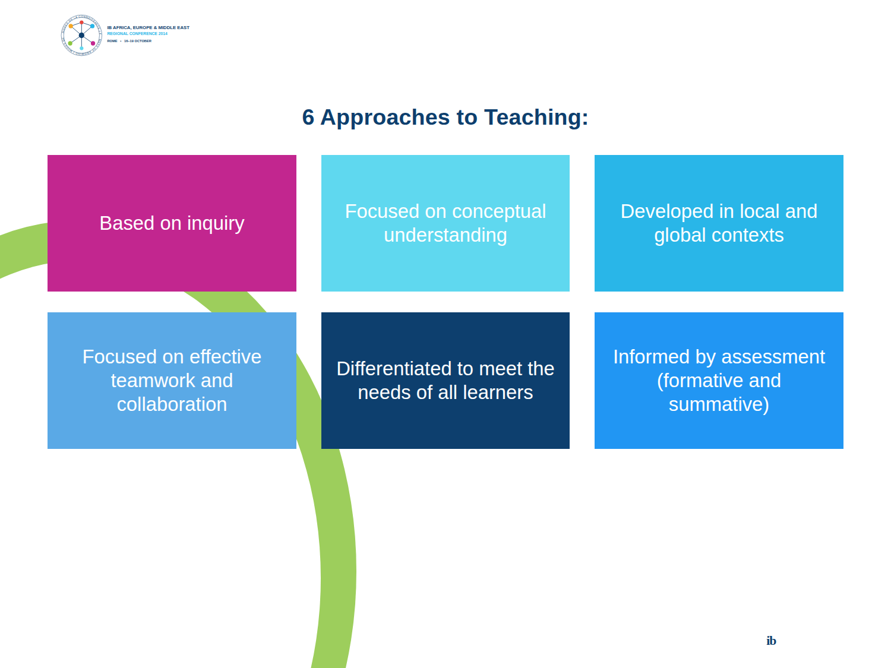MODES DE LA CONNAISSANCE | FORMAS DE CONOCIMIENTO WAYS OF KNOWING | MODES DE LA CONNAISSANCE IB AFRICA, EUROPE & MIDDLE EAST REGIONAL CONFERENCE 2014 ROME • 16–19 OCTOBER
6 Approaches to Teaching:
Based on inquiry
Focused on conceptual understanding
Developed in local and global contexts
Focused on effective teamwork and collaboration
Differentiated to meet the needs of all learners
Informed by assessment (formative and summative)
ib
International Baccalaureate® Baccalauréat International Bachillerato Internacional